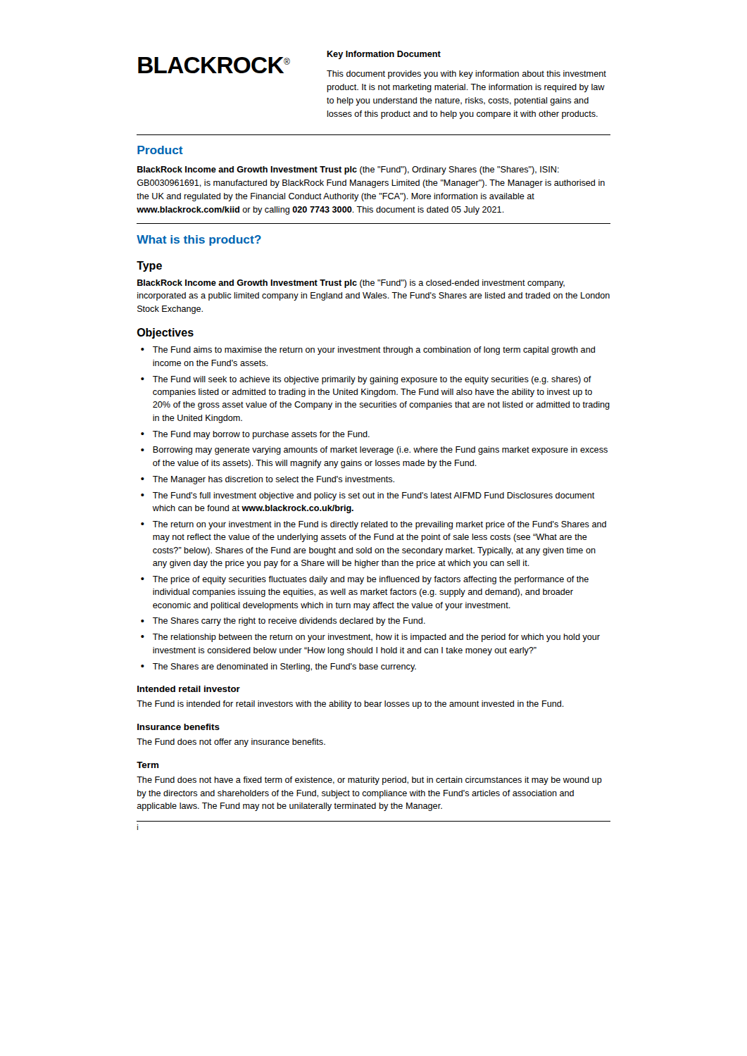BLACKROCK®
Key Information Document
This document provides you with key information about this investment product. It is not marketing material. The information is required by law to help you understand the nature, risks, costs, potential gains and losses of this product and to help you compare it with other products.
Product
BlackRock Income and Growth Investment Trust plc (the "Fund"), Ordinary Shares (the "Shares"), ISIN: GB0030961691, is manufactured by BlackRock Fund Managers Limited (the "Manager"). The Manager is authorised in the UK and regulated by the Financial Conduct Authority (the "FCA"). More information is available at www.blackrock.com/kiid or by calling 020 7743 3000. This document is dated 05 July 2021.
What is this product?
Type
BlackRock Income and Growth Investment Trust plc (the "Fund") is a closed-ended investment company, incorporated as a public limited company in England and Wales. The Fund's Shares are listed and traded on the London Stock Exchange.
Objectives
The Fund aims to maximise the return on your investment through a combination of long term capital growth and income on the Fund's assets.
The Fund will seek to achieve its objective primarily by gaining exposure to the equity securities (e.g. shares) of companies listed or admitted to trading in the United Kingdom. The Fund will also have the ability to invest up to 20% of the gross asset value of the Company in the securities of companies that are not listed or admitted to trading in the United Kingdom.
The Fund may borrow to purchase assets for the Fund.
Borrowing may generate varying amounts of market leverage (i.e. where the Fund gains market exposure in excess of the value of its assets). This will magnify any gains or losses made by the Fund.
The Manager has discretion to select the Fund's investments.
The Fund's full investment objective and policy is set out in the Fund's latest AIFMD Fund Disclosures document which can be found at www.blackrock.co.uk/brig.
The return on your investment in the Fund is directly related to the prevailing market price of the Fund's Shares and may not reflect the value of the underlying assets of the Fund at the point of sale less costs (see “What are the costs?” below). Shares of the Fund are bought and sold on the secondary market. Typically, at any given time on any given day the price you pay for a Share will be higher than the price at which you can sell it.
The price of equity securities fluctuates daily and may be influenced by factors affecting the performance of the individual companies issuing the equities, as well as market factors (e.g. supply and demand), and broader economic and political developments which in turn may affect the value of your investment.
The Shares carry the right to receive dividends declared by the Fund.
The relationship between the return on your investment, how it is impacted and the period for which you hold your investment is considered below under “How long should I hold it and can I take money out early?”
The Shares are denominated in Sterling, the Fund's base currency.
Intended retail investor
The Fund is intended for retail investors with the ability to bear losses up to the amount invested in the Fund.
Insurance benefits
The Fund does not offer any insurance benefits.
Term
The Fund does not have a fixed term of existence, or maturity period, but in certain circumstances it may be wound up by the directors and shareholders of the Fund, subject to compliance with the Fund's articles of association and applicable laws. The Fund may not be unilaterally terminated by the Manager.
i